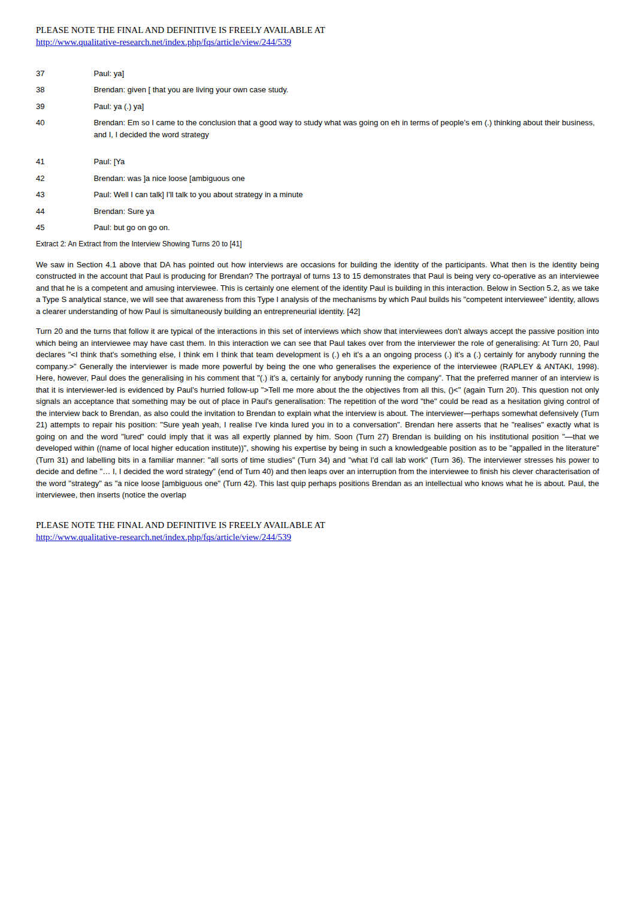PLEASE NOTE THE FINAL AND DEFINITIVE IS FREELY AVAILABLE AT
http://www.qualitative-research.net/index.php/fqs/article/view/244/539
| 37 | Paul: ya] |
| 38 | Brendan: given [ that you are living your own case study. |
| 39 | Paul: ya (.) ya] |
| 40 | Brendan: Em so I came to the conclusion that a good way to study what was going on eh in terms of people’s em (.) thinking about their business, and I, I decided the word strategy |
| 41 | Paul: [Ya |
| 42 | Brendan: was ]a nice loose [ambiguous one |
| 43 | Paul: Well I can talk] I'll talk to you about strategy in a minute |
| 44 | Brendan: Sure ya |
| 45 | Paul: but go on go on. |
Extract 2: An Extract from the Interview Showing Turns 20 to [41]
We saw in Section 4.1 above that DA has pointed out how interviews are occasions for building the identity of the participants. What then is the identity being constructed in the account that Paul is producing for Brendan? The portrayal of turns 13 to 15 demonstrates that Paul is being very co-operative as an interviewee and that he is a competent and amusing interviewee. This is certainly one element of the identity Paul is building in this interaction. Below in Section 5.2, as we take a Type S analytical stance, we will see that awareness from this Type I analysis of the mechanisms by which Paul builds his "competent interviewee" identity, allows a clearer understanding of how Paul is simultaneously building an entrepreneurial identity. [42]
Turn 20 and the turns that follow it are typical of the interactions in this set of interviews which show that interviewees don't always accept the passive position into which being an interviewee may have cast them. In this interaction we can see that Paul takes over from the interviewer the role of generalising: At Turn 20, Paul declares "<I think that's something else, I think em I think that team development is (.) eh it's a an ongoing process (.) it's a (.) certainly for anybody running the company.>" Generally the interviewer is made more powerful by being the one who generalises the experience of the interviewee (RAPLEY & ANTAKI, 1998). Here, however, Paul does the generalising in his comment that "(.) it's a, certainly for anybody running the company". That the preferred manner of an interview is that it is interviewer-led is evidenced by Paul's hurried follow-up ">Tell me more about the the objectives from all this, ()<" (again Turn 20). This question not only signals an acceptance that something may be out of place in Paul's generalisation: The repetition of the word "the" could be read as a hesitation giving control of the interview back to Brendan, as also could the invitation to Brendan to explain what the interview is about. The interviewer—perhaps somewhat defensively (Turn 21) attempts to repair his position: "Sure yeah yeah, I realise I've kinda lured you in to a conversation". Brendan here asserts that he "realises" exactly what is going on and the word "lured" could imply that it was all expertly planned by him. Soon (Turn 27) Brendan is building on his institutional position "—that we developed within ((name of local higher education institute))", showing his expertise by being in such a knowledgeable position as to be "appalled in the literature" (Turn 31) and labelling bits in a familiar manner: "all sorts of time studies" (Turn 34) and "what I'd call lab work" (Turn 36). The interviewer stresses his power to decide and define "… I, I decided the word strategy" (end of Turn 40) and then leaps over an interruption from the interviewee to finish his clever characterisation of the word "strategy" as "a nice loose [ambiguous one" (Turn 42). This last quip perhaps positions Brendan as an intellectual who knows what he is about. Paul, the interviewee, then inserts (notice the overlap
PLEASE NOTE THE FINAL AND DEFINITIVE IS FREELY AVAILABLE AT
http://www.qualitative-research.net/index.php/fqs/article/view/244/539